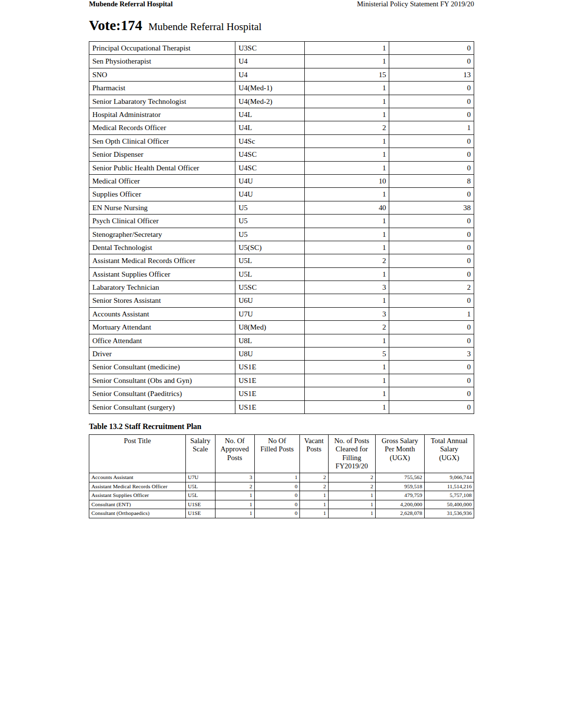Mubende Referral Hospital
Ministerial Policy Statement FY 2019/20
Vote:174 Mubende Referral Hospital
| Principal Occupational Therapist | U3SC | 1 | 0 |
| Sen Physiotherapist | U4 | 1 | 0 |
| SNO | U4 | 15 | 13 |
| Pharmacist | U4(Med-1) | 1 | 0 |
| Senior Labaratory Technologist | U4(Med-2) | 1 | 0 |
| Hospital Administrator | U4L | 1 | 0 |
| Medical Records Officer | U4L | 2 | 1 |
| Sen Opth Clinical Officer | U4Sc | 1 | 0 |
| Senior Dispenser | U4SC | 1 | 0 |
| Senior Public Health Dental Officer | U4SC | 1 | 0 |
| Medical Officer | U4U | 10 | 8 |
| Supplies Officer | U4U | 1 | 0 |
| EN Nurse Nursing | U5 | 40 | 38 |
| Psych Clinical Officer | U5 | 1 | 0 |
| Stenographer/Secretary | U5 | 1 | 0 |
| Dental Technologist | U5(SC) | 1 | 0 |
| Assistant Medical Records Officer | U5L | 2 | 0 |
| Assistant Supplies Officer | U5L | 1 | 0 |
| Labaratory Technician | U5SC | 3 | 2 |
| Senior Stores Assistant | U6U | 1 | 0 |
| Accounts Assistant | U7U | 3 | 1 |
| Mortuary Attendant | U8(Med) | 2 | 0 |
| Office Attendant | U8L | 1 | 0 |
| Driver | U8U | 5 | 3 |
| Senior Consultant (medicine) | US1E | 1 | 0 |
| Senior Consultant (Obs and Gyn) | US1E | 1 | 0 |
| Senior Consultant (Paeditrics) | US1E | 1 | 0 |
| Senior Consultant (surgery) | US1E | 1 | 0 |
Table 13.2 Staff Recruitment Plan
| Post Title | Salalry Scale | No. Of Approved Posts | No Of Filled Posts | Vacant Posts | No. of Posts Cleared for Filling FY2019/20 | Gross Salary Per Month (UGX) | Total Annual Salary (UGX) |
| --- | --- | --- | --- | --- | --- | --- | --- |
| Accounts Assistant | U7U | 3 | 1 | 2 | 2 | 755,562 | 9,066,744 |
| Assistant Medical Records Officer | U5L | 2 | 0 | 2 | 2 | 959,518 | 11,514,216 |
| Assistant Supplies Officer | U5L | 1 | 0 | 1 | 1 | 479,759 | 5,757,108 |
| Consultant (ENT) | U1SE | 1 | 0 | 1 | 1 | 4,200,000 | 50,400,000 |
| Consultant (Orthopaedics) | U1SE | 1 | 0 | 1 | 1 | 2,628,078 | 31,536,936 |